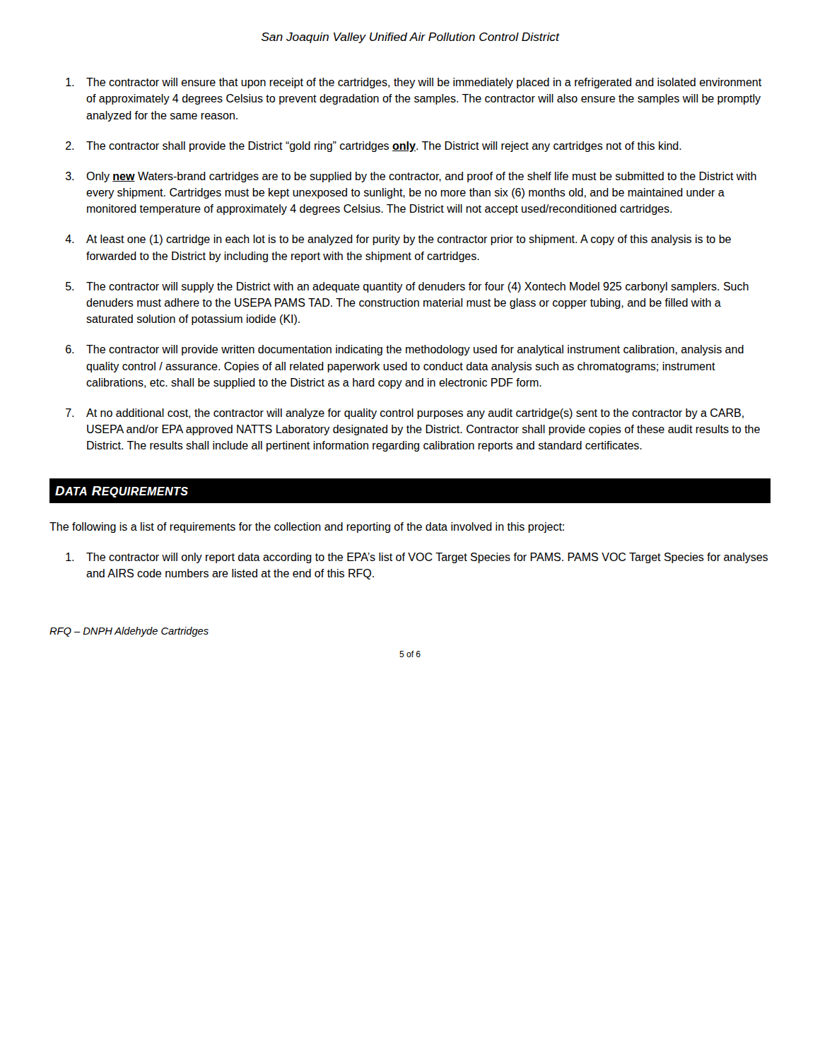San Joaquin Valley Unified Air Pollution Control District
The contractor will ensure that upon receipt of the cartridges, they will be immediately placed in a refrigerated and isolated environment of approximately 4 degrees Celsius to prevent degradation of the samples. The contractor will also ensure the samples will be promptly analyzed for the same reason.
The contractor shall provide the District “gold ring” cartridges only. The District will reject any cartridges not of this kind.
Only new Waters-brand cartridges are to be supplied by the contractor, and proof of the shelf life must be submitted to the District with every shipment. Cartridges must be kept unexposed to sunlight, be no more than six (6) months old, and be maintained under a monitored temperature of approximately 4 degrees Celsius. The District will not accept used/reconditioned cartridges.
At least one (1) cartridge in each lot is to be analyzed for purity by the contractor prior to shipment. A copy of this analysis is to be forwarded to the District by including the report with the shipment of cartridges.
The contractor will supply the District with an adequate quantity of denuders for four (4) Xontech Model 925 carbonyl samplers. Such denuders must adhere to the USEPA PAMS TAD. The construction material must be glass or copper tubing, and be filled with a saturated solution of potassium iodide (KI).
The contractor will provide written documentation indicating the methodology used for analytical instrument calibration, analysis and quality control / assurance. Copies of all related paperwork used to conduct data analysis such as chromatograms; instrument calibrations, etc. shall be supplied to the District as a hard copy and in electronic PDF form.
At no additional cost, the contractor will analyze for quality control purposes any audit cartridge(s) sent to the contractor by a CARB, USEPA and/or EPA approved NATTS Laboratory designated by the District. Contractor shall provide copies of these audit results to the District. The results shall include all pertinent information regarding calibration reports and standard certificates.
DATA REQUIREMENTS
The following is a list of requirements for the collection and reporting of the data involved in this project:
The contractor will only report data according to the EPA’s list of VOC Target Species for PAMS. PAMS VOC Target Species for analyses and AIRS code numbers are listed at the end of this RFQ.
RFQ – DNPH Aldehyde Cartridges
5 of 6